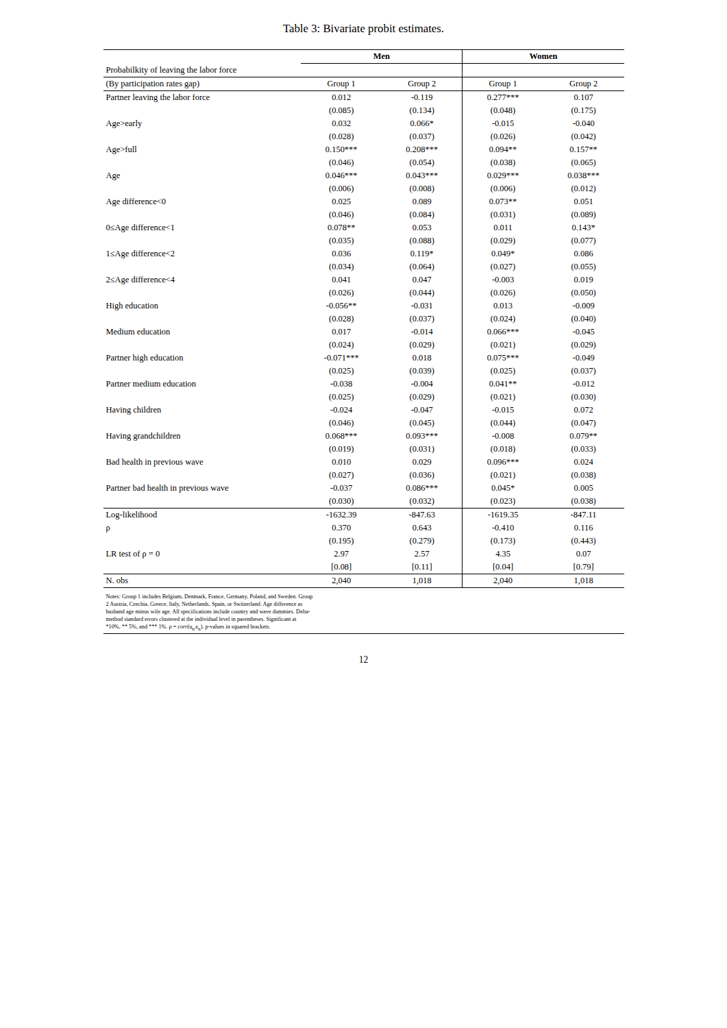Table 3: Bivariate probit estimates.
| | Men | Women |
| --- | --- | --- |
| Probabilkity of leaving the labor force | | |
| (By participation rates gap) | Group 1 | Group 2 | Group 1 | Group 2 |
| Partner leaving the labor force | 0.012 | -0.119 | 0.277*** | 0.107 |
| | (0.085) | (0.134) | (0.048) | (0.175) |
| Age>early | 0.032 | 0.066* | -0.015 | -0.040 |
| | (0.028) | (0.037) | (0.026) | (0.042) |
| Age>full | 0.150*** | 0.208*** | 0.094** | 0.157** |
| | (0.046) | (0.054) | (0.038) | (0.065) |
| Age | 0.046*** | 0.043*** | 0.029*** | 0.038*** |
| | (0.006) | (0.008) | (0.006) | (0.012) |
| Age difference<0 | 0.025 | 0.089 | 0.073** | 0.051 |
| | (0.046) | (0.084) | (0.031) | (0.089) |
| 0≤Age difference<1 | 0.078** | 0.053 | 0.011 | 0.143* |
| | (0.035) | (0.088) | (0.029) | (0.077) |
| 1≤Age difference<2 | 0.036 | 0.119* | 0.049* | 0.086 |
| | (0.034) | (0.064) | (0.027) | (0.055) |
| 2≤Age difference<4 | 0.041 | 0.047 | -0.003 | 0.019 |
| | (0.026) | (0.044) | (0.026) | (0.050) |
| High education | -0.056** | -0.031 | 0.013 | -0.009 |
| | (0.028) | (0.037) | (0.024) | (0.040) |
| Medium education | 0.017 | -0.014 | 0.066*** | -0.045 |
| | (0.024) | (0.029) | (0.021) | (0.029) |
| Partner high education | -0.071*** | 0.018 | 0.075*** | -0.049 |
| | (0.025) | (0.039) | (0.025) | (0.037) |
| Partner medium education | -0.038 | -0.004 | 0.041** | -0.012 |
| | (0.025) | (0.029) | (0.021) | (0.030) |
| Having children | -0.024 | -0.047 | -0.015 | 0.072 |
| | (0.046) | (0.045) | (0.044) | (0.047) |
| Having grandchildren | 0.068*** | 0.093*** | -0.008 | 0.079** |
| | (0.019) | (0.031) | (0.018) | (0.033) |
| Bad health in previous wave | 0.010 | 0.029 | 0.096*** | 0.024 |
| | (0.027) | (0.036) | (0.021) | (0.038) |
| Partner bad health in previous wave | -0.037 | 0.086*** | 0.045* | 0.005 |
| | (0.030) | (0.032) | (0.023) | (0.038) |
| Log-likelihood | -1632.39 | -847.63 | -1619.35 | -847.11 |
| ρ | 0.370 | 0.643 | -0.410 | 0.116 |
| | (0.195) | (0.279) | (0.173) | (0.443) |
| LR test of ρ = 0 | 2.97 | 2.57 | 4.35 | 0.07 |
| | [0.08] | [0.11] | [0.04] | [0.79] |
| N. obs | 2,040 | 1,018 | 2,040 | 1,018 |
| Notes: Group 1 includes Belgium, Denmark, France, Germany, Poland, and Sweden. Group 2 Austria, Czechia, Greece, Italy, Netherlands, Spain, or Switzerland. Age difference as husband age minus wife age. All specifications include country and wave dummies. Delta- method standard errors clustered at the individual level in parentheses. Significant at *10%, ** 5%, and *** 1%. ρ = corr (u h ,ϵ h ). p-values in squared brackets. |
12